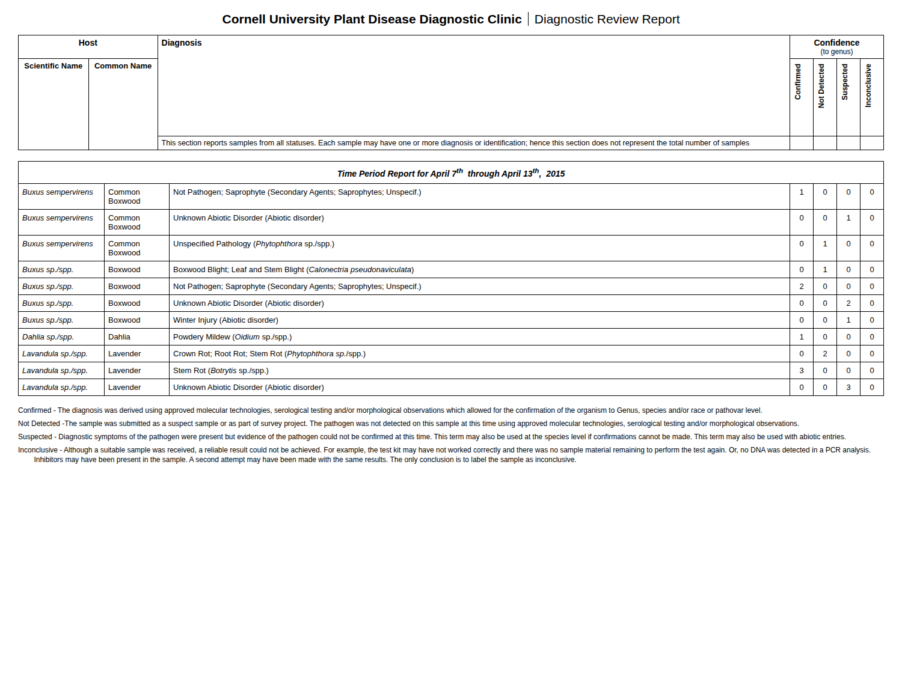Cornell University Plant Disease Diagnostic Clinic Diagnostic Review Report
| Host | Diagnosis | Confidence (to genus) |
| Scientific Name | Common Name | Confirmed | Not Detected | Suspected | Inconclusive |
| This section reports samples from all statuses. Each sample may have one or more diagnosis or identification; hence this section does not represent the total number of samples | | | | |
| Time Period Report for April 7 th through April 13 th , 2015 |
| Buxus sempervirens | Common Boxwood | Not Pathogen; Saprophyte (Secondary Agents; Saprophytes; Unspecif.) | 1 | 0 | 0 | 0 |
| Buxus sempervirens | Common Boxwood | Unknown Abiotic Disorder (Abiotic disorder) | 0 | 0 | 1 | 0 |
| Buxus sempervirens | Common Boxwood | Unspecified Pathology ( Phytophthora sp./spp.) | 0 | 1 | 0 | 0 |
| Buxus sp./spp. | Boxwood | Boxwood Blight; Leaf and Stem Blight ( Calonectria pseudonaviculata ) | 0 | 1 | 0 | 0 |
| Buxus sp./spp. | Boxwood | Not Pathogen; Saprophyte (Secondary Agents; Saprophytes; Unspecif.) | 2 | 0 | 0 | 0 |
| Buxus sp./spp. | Boxwood | Unknown Abiotic Disorder (Abiotic disorder) | 0 | 0 | 2 | 0 |
| Buxus sp./spp. | Boxwood | Winter Injury (Abiotic disorder) | 0 | 0 | 1 | 0 |
| Dahlia sp./spp. | Dahlia | Powdery Mildew ( Oidium sp./spp.) | 1 | 0 | 0 | 0 |
| Lavandula sp./spp. | Lavender | Crown Rot; Root Rot; Stem Rot ( Phytophthora sp. /spp.) | 0 | 2 | 0 | 0 |
| Lavandula sp./spp. | Lavender | Stem Rot ( Botrytis sp./spp.) | 3 | 0 | 0 | 0 |
| Lavandula sp./spp. | Lavender | Unknown Abiotic Disorder (Abiotic disorder) | 0 | 0 | 3 | 0 |
Confirmed - The diagnosis was derived using approved molecular technologies, serological testing and/or morphological observations which allowed for the confirmation of the organism to Genus, species and/or race or pathovar level.
Not Detected -The sample was submitted as a suspect sample or as part of survey project. The pathogen was not detected on this sample at this time using approved molecular technologies, serological testing and/or morphological observations.
Suspected - Diagnostic symptoms of the pathogen were present but evidence of the pathogen could not be confirmed at this time. This term may also be used at the species level if confirmations cannot be made. This term may also be used with abiotic entries.
Inconclusive - Although a suitable sample was received, a reliable result could not be achieved. For example, the test kit may have not worked correctly and there was no sample material remaining to perform the test again. Or, no DNA was detected in a PCR analysis. Inhibitors may have been present in the sample. A second attempt may have been made with the same results. The only conclusion is to label the sample as inconclusive.